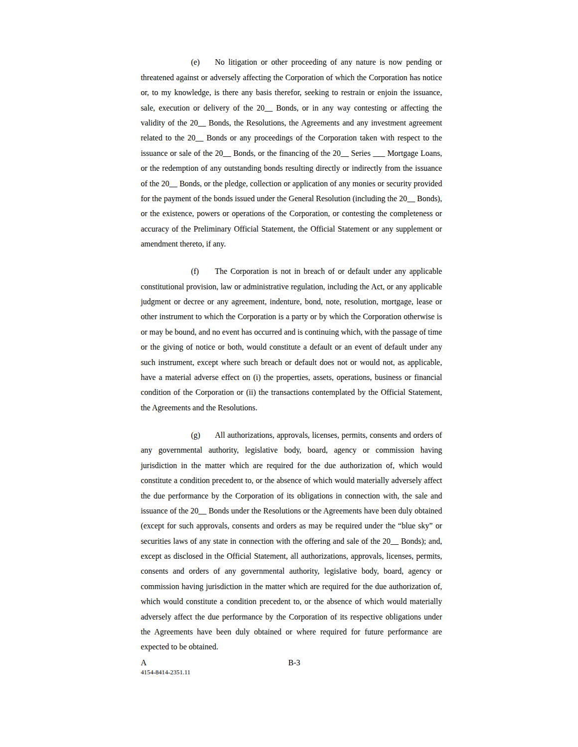(e) No litigation or other proceeding of any nature is now pending or threatened against or adversely affecting the Corporation of which the Corporation has notice or, to my knowledge, is there any basis therefor, seeking to restrain or enjoin the issuance, sale, execution or delivery of the 20__ Bonds, or in any way contesting or affecting the validity of the 20__ Bonds, the Resolutions, the Agreements and any investment agreement related to the 20__ Bonds or any proceedings of the Corporation taken with respect to the issuance or sale of the 20__ Bonds, or the financing of the 20__ Series ___ Mortgage Loans, or the redemption of any outstanding bonds resulting directly or indirectly from the issuance of the 20__ Bonds, or the pledge, collection or application of any monies or security provided for the payment of the bonds issued under the General Resolution (including the 20__ Bonds), or the existence, powers or operations of the Corporation, or contesting the completeness or accuracy of the Preliminary Official Statement, the Official Statement or any supplement or amendment thereto, if any.
(f) The Corporation is not in breach of or default under any applicable constitutional provision, law or administrative regulation, including the Act, or any applicable judgment or decree or any agreement, indenture, bond, note, resolution, mortgage, lease or other instrument to which the Corporation is a party or by which the Corporation otherwise is or may be bound, and no event has occurred and is continuing which, with the passage of time or the giving of notice or both, would constitute a default or an event of default under any such instrument, except where such breach or default does not or would not, as applicable, have a material adverse effect on (i) the properties, assets, operations, business or financial condition of the Corporation or (ii) the transactions contemplated by the Official Statement, the Agreements and the Resolutions.
(g) All authorizations, approvals, licenses, permits, consents and orders of any governmental authority, legislative body, board, agency or commission having jurisdiction in the matter which are required for the due authorization of, which would constitute a condition precedent to, or the absence of which would materially adversely affect the due performance by the Corporation of its obligations in connection with, the sale and issuance of the 20__ Bonds under the Resolutions or the Agreements have been duly obtained (except for such approvals, consents and orders as may be required under the “blue sky” or securities laws of any state in connection with the offering and sale of the 20__ Bonds); and, except as disclosed in the Official Statement, all authorizations, approvals, licenses, permits, consents and orders of any governmental authority, legislative body, board, agency or commission having jurisdiction in the matter which are required for the due authorization of, which would constitute a condition precedent to, or the absence of which would materially adversely affect the due performance by the Corporation of its respective obligations under the Agreements have been duly obtained or where required for future performance are expected to be obtained.
A
B-3
4154-8414-2351.11